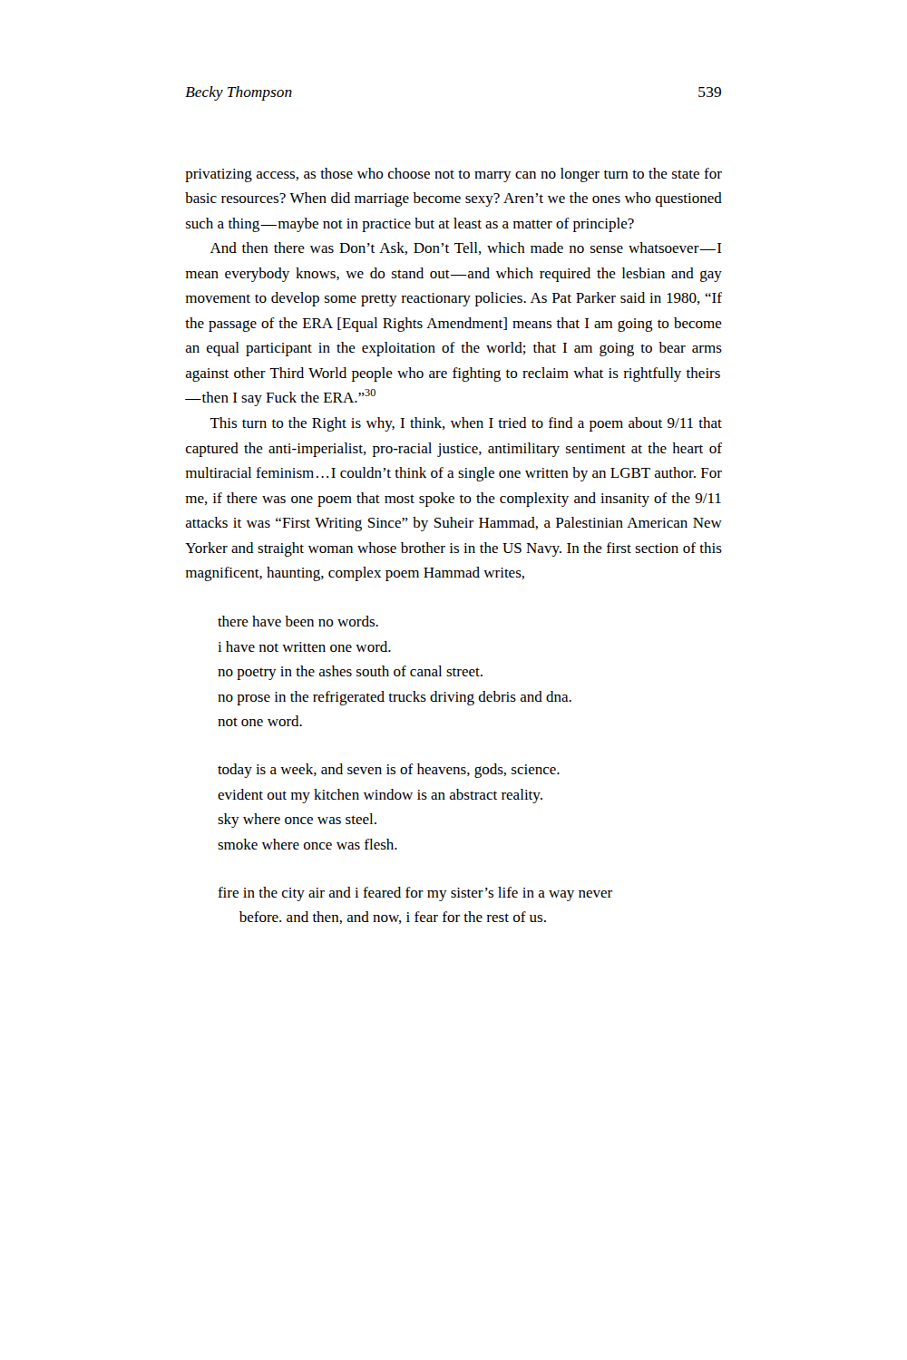Becky Thompson 539
privatizing access, as those who choose not to marry can no longer turn to the state for basic resources? When did marriage become sexy? Aren’t we the ones who questioned such a thing — maybe not in practice but at least as a matter of principle?
And then there was Don’t Ask, Don’t Tell, which made no sense whatsoever — I mean everybody knows, we do stand out — and which required the lesbian and gay movement to develop some pretty reactionary policies. As Pat Parker said in 1980, “If the passage of the ERA [Equal Rights Amendment] means that I am going to become an equal participant in the exploitation of the world; that I am going to bear arms against other Third World people who are fighting to reclaim what is rightfully theirs — then I say Fuck the ERA.”30
This turn to the Right is why, I think, when I tried to find a poem about 9/11 that captured the anti-imperialist, pro-racial justice, antimilitary sentiment at the heart of multiracial feminism . . . I couldn’t think of a single one written by an LGBT author. For me, if there was one poem that most spoke to the complexity and insanity of the 9/11 attacks it was “First Writing Since” by Suheir Hammad, a Palestinian American New Yorker and straight woman whose brother is in the US Navy. In the first section of this magnificent, haunting, complex poem Hammad writes,
there have been no words. i have not written one word. no poetry in the ashes south of canal street. no prose in the refrigerated trucks driving debris and dna. not one word.
today is a week, and seven is of heavens, gods, science. evident out my kitchen window is an abstract reality. sky where once was steel. smoke where once was flesh.
fire in the city air and i feared for my sister’s life in a way never before. and then, and now, i fear for the rest of us.